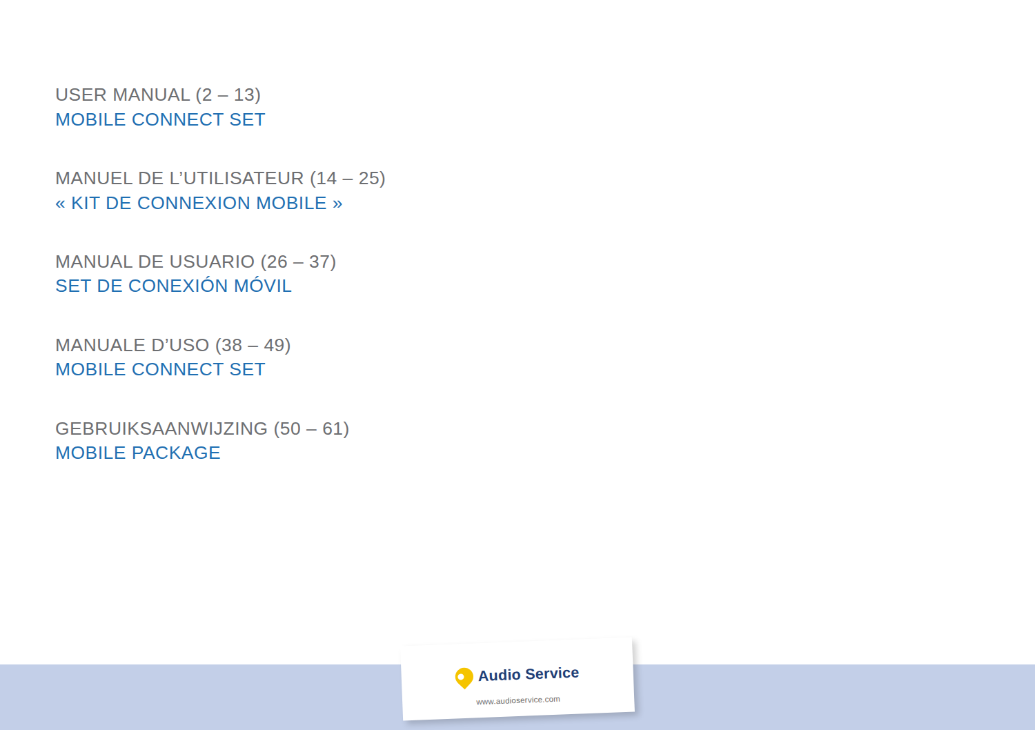USER MANUAL (2 – 13) MOBILE CONNECT SET
MANUEL DE L’UTILISATEUR (14 – 25) « KIT DE CONNEXION MOBILE »
MANUAL DE USUARIO (26 – 37) SET DE CONEXIÓN MÓVIL
MANUALE D’USO (38 – 49) MOBILE CONNECT SET
GEBRUIKSAANWIJZING (50 – 61) MOBILE PACKAGE
Audio Service
www.audioservice.com